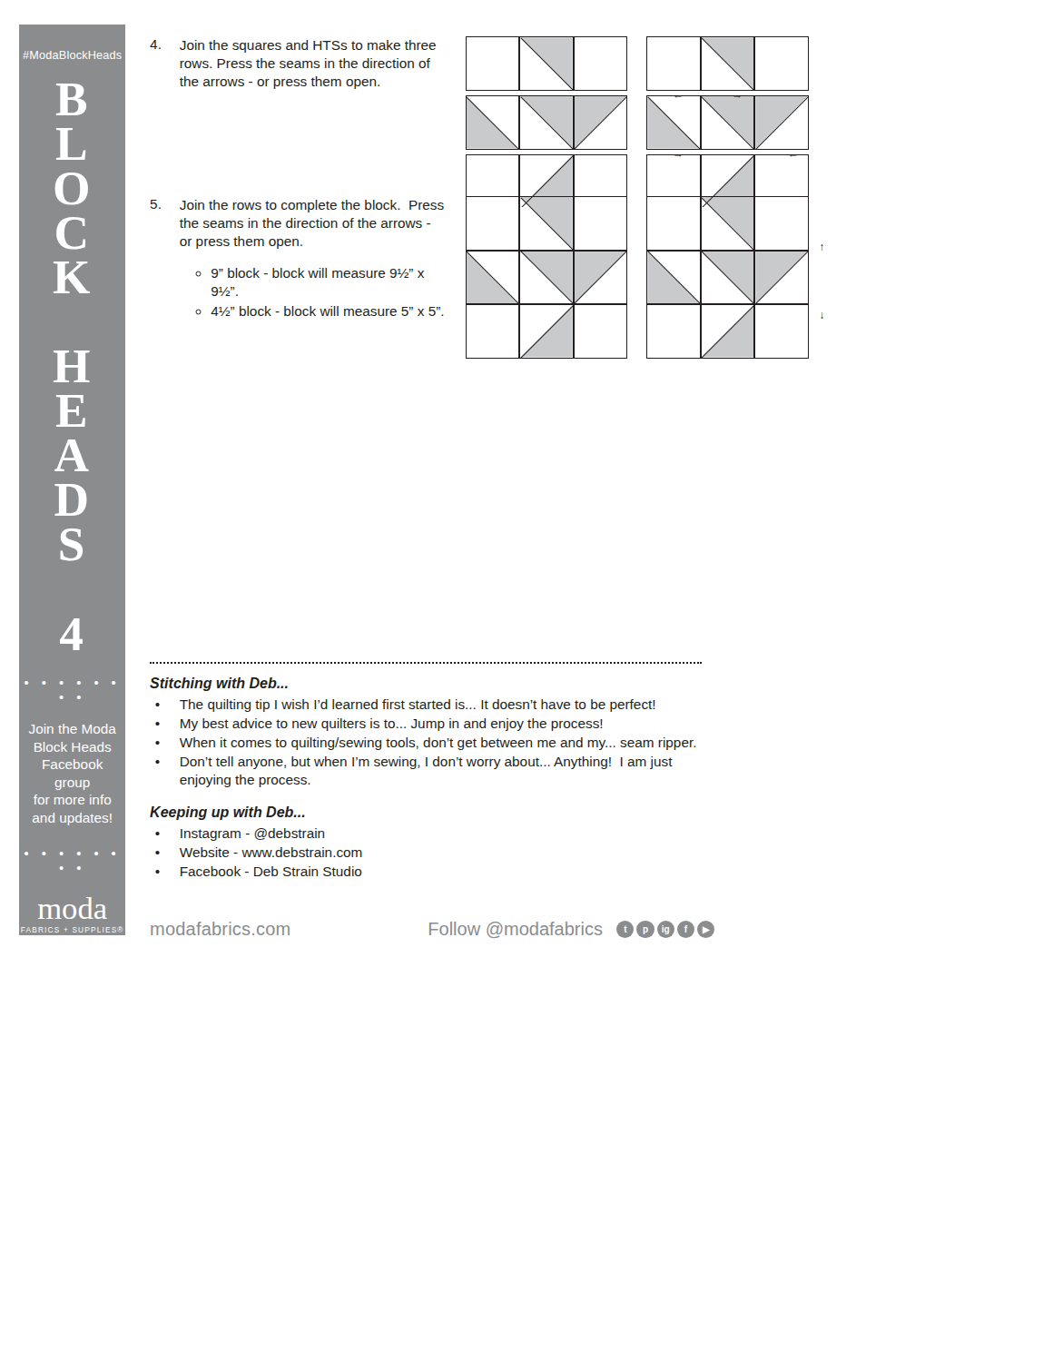#ModaBlockHeads
BLOCK HEADS 4
• • • • • • • •
Join the Moda
Block Heads
Facebook group
for more info
and updates!
• • • • • • • •
moda
FABRICS + SUPPLIES®
4.
Join the squares and HTSs to make three rows. Press the seams in the direction of the arrows - or press them open.
← → → ← ← →
5.
Join the rows to complete the block. Press the seams in the direction of the arrows - or press them open.
9” block - block will measure 9½” x 9½”.
4½” block - block will measure 5” x 5”.
↑ ↓
Stitching with Deb...
The quilting tip I wish I’d learned first started is... It doesn’t have to be perfect!
My best advice to new quilters is to... Jump in and enjoy the process!
When it comes to quilting/sewing tools, don’t get between me and my... seam ripper.
Don’t tell anyone, but when I’m sewing, I don’t worry about... Anything! I am just enjoying the process.
Keeping up with Deb...
Instagram - @debstrain
Website - www.debstrain.com
Facebook - Deb Strain Studio
modafabrics.com
Follow @modafabrics t p ig f ▶